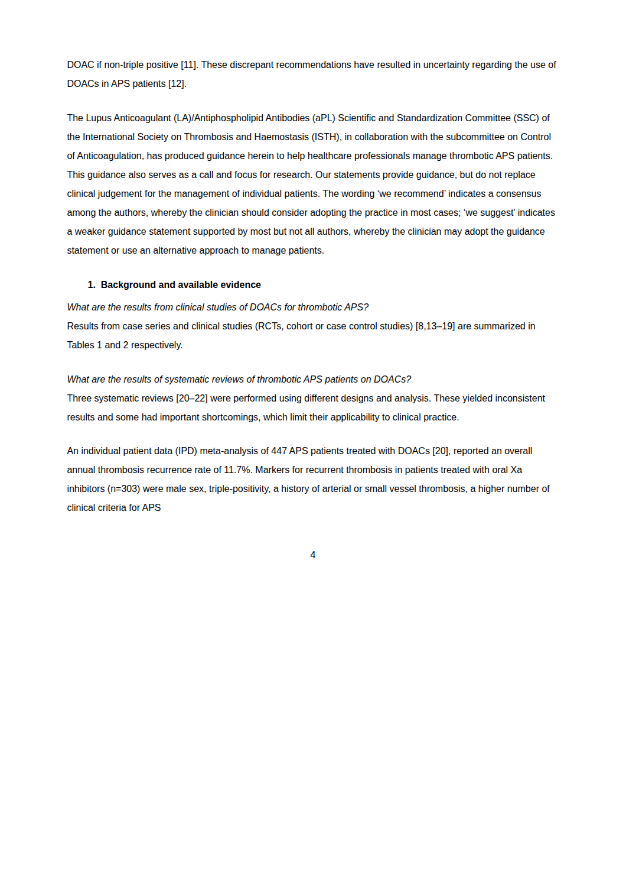DOAC if non-triple positive [11]. These discrepant recommendations have resulted in uncertainty regarding the use of DOACs in APS patients [12].
The Lupus Anticoagulant (LA)/Antiphospholipid Antibodies (aPL) Scientific and Standardization Committee (SSC) of the International Society on Thrombosis and Haemostasis (ISTH), in collaboration with the subcommittee on Control of Anticoagulation, has produced guidance herein to help healthcare professionals manage thrombotic APS patients. This guidance also serves as a call and focus for research. Our statements provide guidance, but do not replace clinical judgement for the management of individual patients. The wording ‘we recommend’ indicates a consensus among the authors, whereby the clinician should consider adopting the practice in most cases; ‘we suggest’ indicates a weaker guidance statement supported by most but not all authors, whereby the clinician may adopt the guidance statement or use an alternative approach to manage patients.
1. Background and available evidence
What are the results from clinical studies of DOACs for thrombotic APS?
Results from case series and clinical studies (RCTs, cohort or case control studies) [8,13–19] are summarized in Tables 1 and 2 respectively.
What are the results of systematic reviews of thrombotic APS patients on DOACs?
Three systematic reviews [20–22] were performed using different designs and analysis. These yielded inconsistent results and some had important shortcomings, which limit their applicability to clinical practice.
An individual patient data (IPD) meta-analysis of 447 APS patients treated with DOACs [20], reported an overall annual thrombosis recurrence rate of 11.7%. Markers for recurrent thrombosis in patients treated with oral Xa inhibitors (n=303) were male sex, triple-positivity, a history of arterial or small vessel thrombosis, a higher number of clinical criteria for APS
4